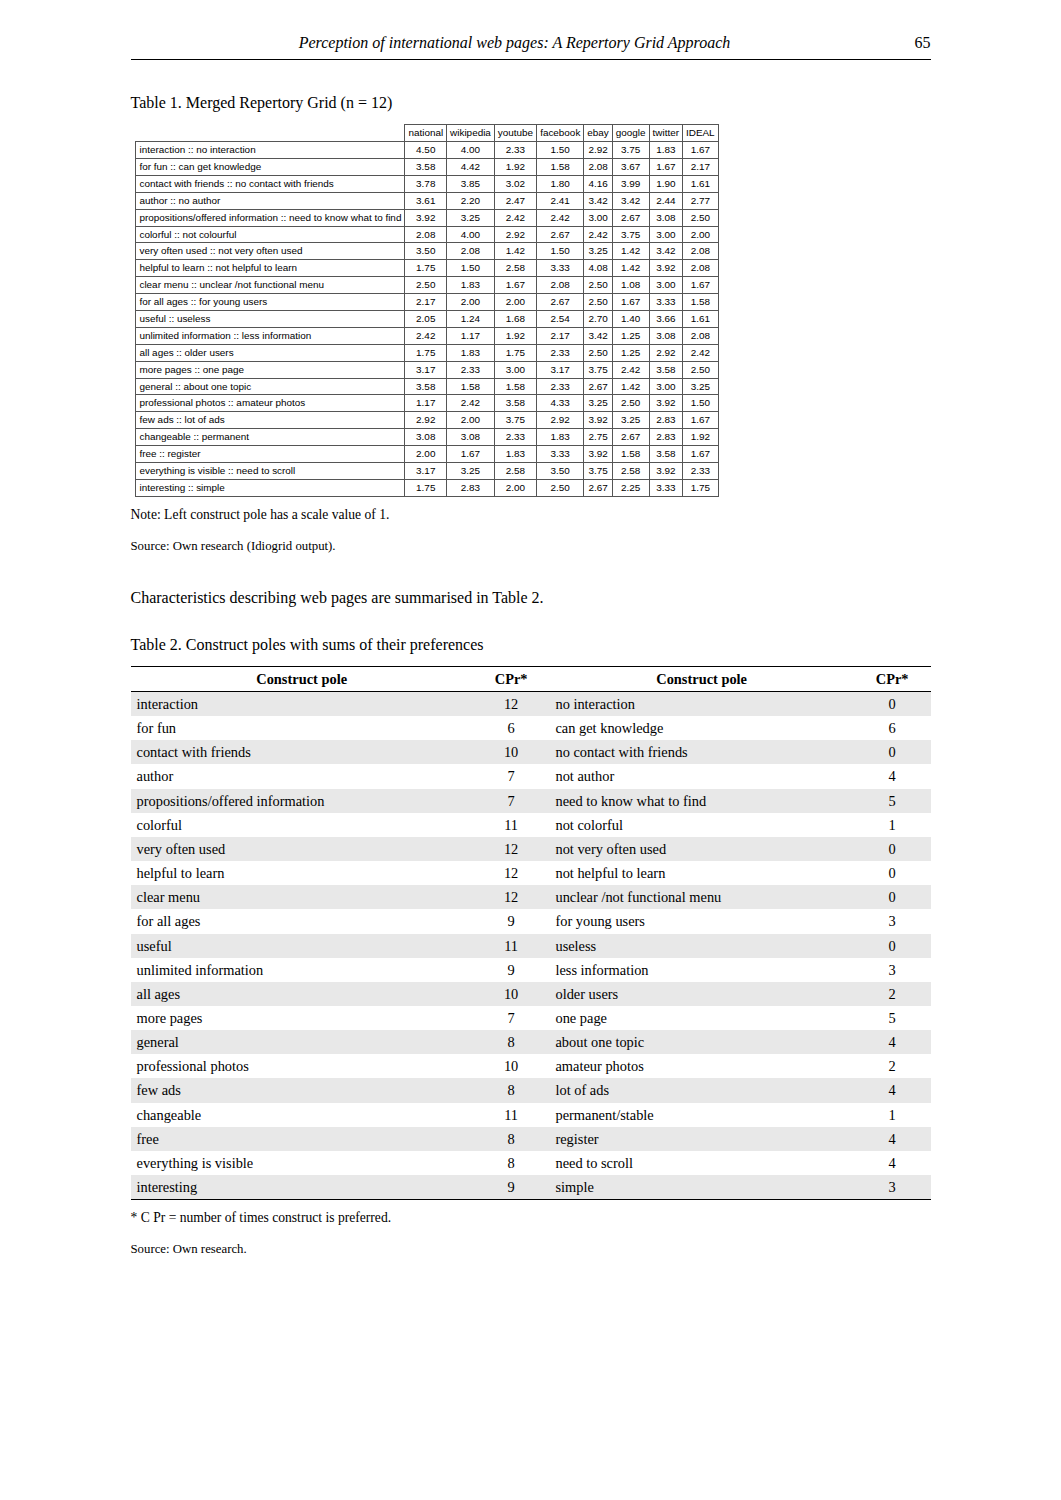Perception of international web pages: A Repertory Grid Approach 65
Table 1. Merged Repertory Grid (n = 12)
| | national | wikipedia | youtube | facebook | ebay | google | twitter | IDEAL |
| --- | --- | --- | --- | --- | --- | --- | --- | --- |
| interaction :: no interaction | 4.50 | 4.00 | 2.33 | 1.50 | 2.92 | 3.75 | 1.83 | 1.67 |
| for fun :: can get knowledge | 3.58 | 4.42 | 1.92 | 1.58 | 2.08 | 3.67 | 1.67 | 2.17 |
| contact with friends :: no contact with friends | 3.78 | 3.85 | 3.02 | 1.80 | 4.16 | 3.99 | 1.90 | 1.61 |
| author :: no author | 3.61 | 2.20 | 2.47 | 2.41 | 3.42 | 3.42 | 2.44 | 2.77 |
| propositions/offered information :: need to know what to find | 3.92 | 3.25 | 2.42 | 2.42 | 3.00 | 2.67 | 3.08 | 2.50 |
| colorful :: not colourful | 2.08 | 4.00 | 2.92 | 2.67 | 2.42 | 3.75 | 3.00 | 2.00 |
| very often used :: not very often used | 3.50 | 2.08 | 1.42 | 1.50 | 3.25 | 1.42 | 3.42 | 2.08 |
| helpful to learn :: not helpful to learn | 1.75 | 1.50 | 2.58 | 3.33 | 4.08 | 1.42 | 3.92 | 2.08 |
| clear menu :: unclear /not functional menu | 2.50 | 1.83 | 1.67 | 2.08 | 2.50 | 1.08 | 3.00 | 1.67 |
| for all ages :: for young users | 2.17 | 2.00 | 2.00 | 2.67 | 2.50 | 1.67 | 3.33 | 1.58 |
| useful :: useless | 2.05 | 1.24 | 1.68 | 2.54 | 2.70 | 1.40 | 3.66 | 1.61 |
| unlimited information :: less information | 2.42 | 1.17 | 1.92 | 2.17 | 3.42 | 1.25 | 3.08 | 2.08 |
| all ages :: older users | 1.75 | 1.83 | 1.75 | 2.33 | 2.50 | 1.25 | 2.92 | 2.42 |
| more pages :: one page | 3.17 | 2.33 | 3.00 | 3.17 | 3.75 | 2.42 | 3.58 | 2.50 |
| general :: about one topic | 3.58 | 1.58 | 1.58 | 2.33 | 2.67 | 1.42 | 3.00 | 3.25 |
| professional photos :: amateur photos | 1.17 | 2.42 | 3.58 | 4.33 | 3.25 | 2.50 | 3.92 | 1.50 |
| few ads :: lot of ads | 2.92 | 2.00 | 3.75 | 2.92 | 3.92 | 3.25 | 2.83 | 1.67 |
| changeable :: permanent | 3.08 | 3.08 | 2.33 | 1.83 | 2.75 | 2.67 | 2.83 | 1.92 |
| free :: register | 2.00 | 1.67 | 1.83 | 3.33 | 3.92 | 1.58 | 3.58 | 1.67 |
| everything is visible :: need to scroll | 3.17 | 3.25 | 2.58 | 3.50 | 3.75 | 2.58 | 3.92 | 2.33 |
| interesting :: simple | 1.75 | 2.83 | 2.00 | 2.50 | 2.67 | 2.25 | 3.33 | 1.75 |
Note: Left construct pole has a scale value of 1.
Source: Own research (Idiogrid output).
Characteristics describing web pages are summarised in Table 2.
Table 2. Construct poles with sums of their preferences
| Construct pole | CPr* | Construct pole | CPr* |
| --- | --- | --- | --- |
| interaction | 12 | no interaction | 0 |
| for fun | 6 | can get knowledge | 6 |
| contact with friends | 10 | no contact with friends | 0 |
| author | 7 | not author | 4 |
| propositions/offered information | 7 | need to know what to find | 5 |
| colorful | 11 | not colorful | 1 |
| very often used | 12 | not very often used | 0 |
| helpful to learn | 12 | not helpful to learn | 0 |
| clear menu | 12 | unclear /not functional menu | 0 |
| for all ages | 9 | for young users | 3 |
| useful | 11 | useless | 0 |
| unlimited information | 9 | less information | 3 |
| all ages | 10 | older users | 2 |
| more pages | 7 | one page | 5 |
| general | 8 | about one topic | 4 |
| professional photos | 10 | amateur photos | 2 |
| few ads | 8 | lot of ads | 4 |
| changeable | 11 | permanent/stable | 1 |
| free | 8 | register | 4 |
| everything is visible | 8 | need to scroll | 4 |
| interesting | 9 | simple | 3 |
* C Pr = number of times construct is preferred.
Source: Own research.